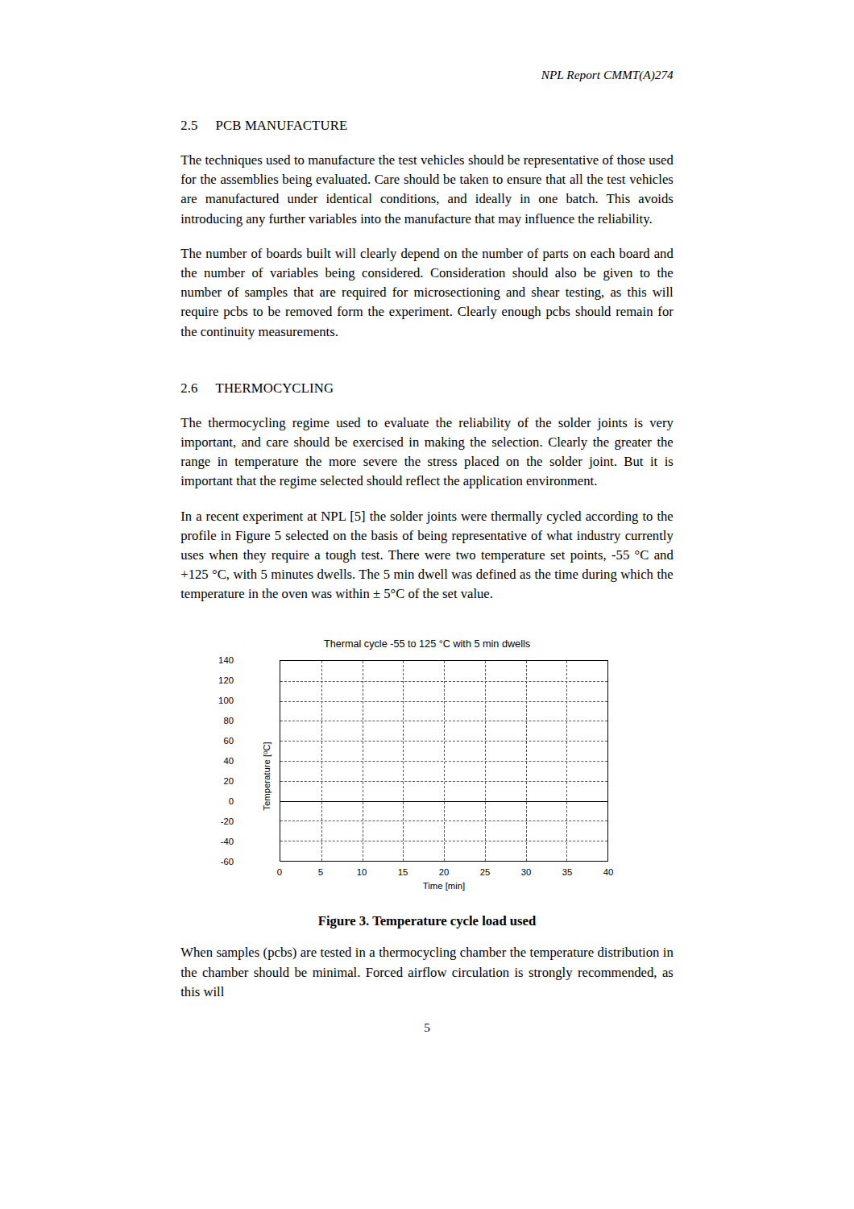NPL Report CMMT(A)274
2.5 PCB MANUFACTURE
The techniques used to manufacture the test vehicles should be representative of those used for the assemblies being evaluated. Care should be taken to ensure that all the test vehicles are manufactured under identical conditions, and ideally in one batch. This avoids introducing any further variables into the manufacture that may influence the reliability.
The number of boards built will clearly depend on the number of parts on each board and the number of variables being considered. Consideration should also be given to the number of samples that are required for microsectioning and shear testing, as this will require pcbs to be removed form the experiment. Clearly enough pcbs should remain for the continuity measurements.
2.6 THERMOCYCLING
The thermocycling regime used to evaluate the reliability of the solder joints is very important, and care should be exercised in making the selection. Clearly the greater the range in temperature the more severe the stress placed on the solder joint. But it is important that the regime selected should reflect the application environment.
In a recent experiment at NPL [5] the solder joints were thermally cycled according to the profile in Figure 5 selected on the basis of being representative of what industry currently uses when they require a tough test. There were two temperature set points, -55 °C and +125 °C, with 5 minutes dwells. The 5 min dwell was defined as the time during which the temperature in the oven was within ± 5°C of the set value.
Thermal cycle -55 to 125 °C with 5 min dwells
Temperature [ºC]
140
120
100
80
60
40
20
0
-20
-40
-60
0
5
10
15
20
25
30
35
40
Time [min]
Figure 3. Temperature cycle load used
When samples (pcbs) are tested in a thermocycling chamber the temperature distribution in the chamber should be minimal. Forced airflow circulation is strongly recommended, as this will
5